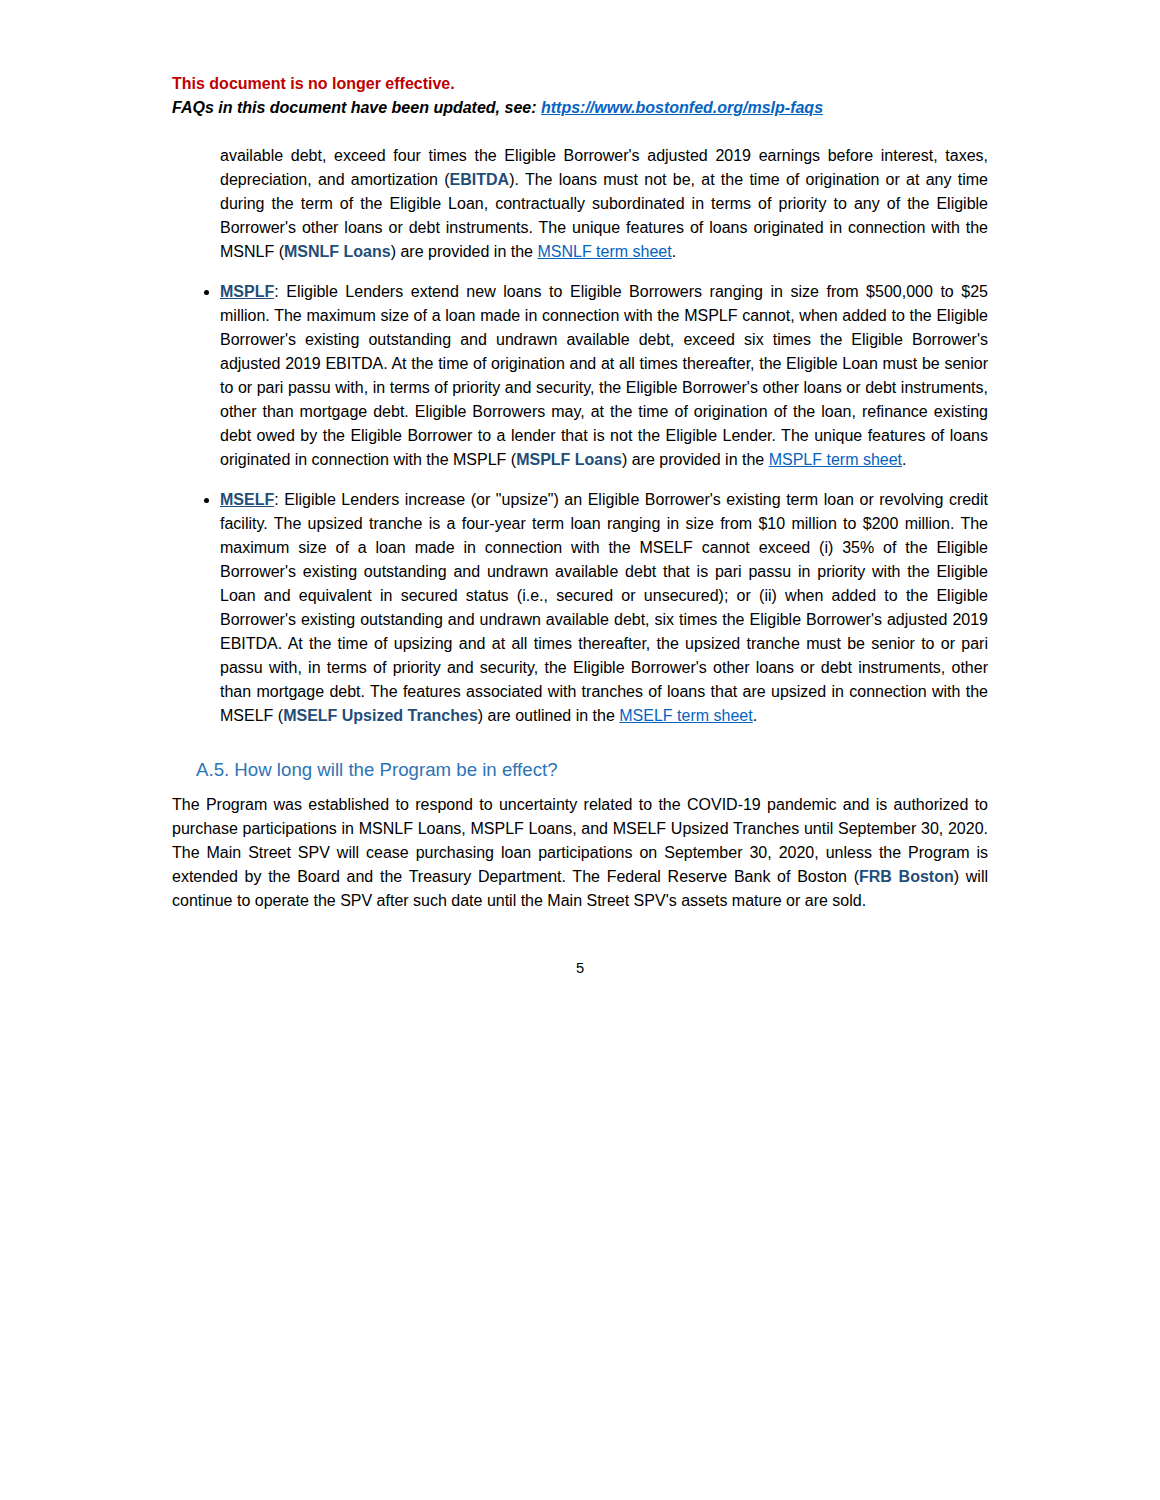This document is no longer effective.
FAQs in this document have been updated, see: https://www.bostonfed.org/mslp-faqs
available debt, exceed four times the Eligible Borrower's adjusted 2019 earnings before interest, taxes, depreciation, and amortization (EBITDA). The loans must not be, at the time of origination or at any time during the term of the Eligible Loan, contractually subordinated in terms of priority to any of the Eligible Borrower's other loans or debt instruments. The unique features of loans originated in connection with the MSNLF (MSNLF Loans) are provided in the MSNLF term sheet.
MSPLF: Eligible Lenders extend new loans to Eligible Borrowers ranging in size from $500,000 to $25 million. The maximum size of a loan made in connection with the MSPLF cannot, when added to the Eligible Borrower's existing outstanding and undrawn available debt, exceed six times the Eligible Borrower's adjusted 2019 EBITDA. At the time of origination and at all times thereafter, the Eligible Loan must be senior to or pari passu with, in terms of priority and security, the Eligible Borrower's other loans or debt instruments, other than mortgage debt. Eligible Borrowers may, at the time of origination of the loan, refinance existing debt owed by the Eligible Borrower to a lender that is not the Eligible Lender. The unique features of loans originated in connection with the MSPLF (MSPLF Loans) are provided in the MSPLF term sheet.
MSELF: Eligible Lenders increase (or "upsize") an Eligible Borrower's existing term loan or revolving credit facility. The upsized tranche is a four-year term loan ranging in size from $10 million to $200 million. The maximum size of a loan made in connection with the MSELF cannot exceed (i) 35% of the Eligible Borrower's existing outstanding and undrawn available debt that is pari passu in priority with the Eligible Loan and equivalent in secured status (i.e., secured or unsecured); or (ii) when added to the Eligible Borrower's existing outstanding and undrawn available debt, six times the Eligible Borrower's adjusted 2019 EBITDA. At the time of upsizing and at all times thereafter, the upsized tranche must be senior to or pari passu with, in terms of priority and security, the Eligible Borrower's other loans or debt instruments, other than mortgage debt. The features associated with tranches of loans that are upsized in connection with the MSELF (MSELF Upsized Tranches) are outlined in the MSELF term sheet.
A.5. How long will the Program be in effect?
The Program was established to respond to uncertainty related to the COVID-19 pandemic and is authorized to purchase participations in MSNLF Loans, MSPLF Loans, and MSELF Upsized Tranches until September 30, 2020. The Main Street SPV will cease purchasing loan participations on September 30, 2020, unless the Program is extended by the Board and the Treasury Department. The Federal Reserve Bank of Boston (FRB Boston) will continue to operate the SPV after such date until the Main Street SPV's assets mature or are sold.
5